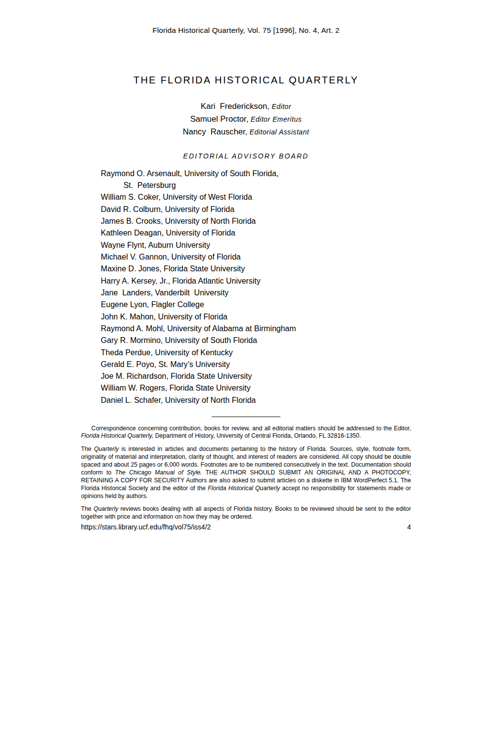Florida Historical Quarterly, Vol. 75 [1996], No. 4, Art. 2
THE FLORIDA HISTORICAL QUARTERLY
Kari Frederickson, Editor
Samuel Proctor, Editor Emeritus
Nancy Rauscher, Editorial Assistant
EDITORIAL ADVISORY BOARD
Raymond O. Arsenault, University of South Florida,St. Petersburg
William S. Coker, University of West Florida
David R. Colburn, University of Florida
James B. Crooks, University of North Florida
Kathleen Deagan, University of Florida
Wayne Flynt, Auburn University
Michael V. Gannon, University of Florida
Maxine D. Jones, Florida State University
Harry A. Kersey, Jr., Florida Atlantic University
Jane Landers, Vanderbilt University
Eugene Lyon, Flagler College
John K. Mahon, University of Florida
Raymond A. Mohl, University of Alabama at Birmingham
Gary R. Mormino, University of South Florida
Theda Perdue, University of Kentucky
Gerald E. Poyo, St. Mary’s University
Joe M. Richardson, Florida State University
William W. Rogers, Florida State University
Daniel L. Schafer, University of North Florida
Correspondence concerning contribution, books for review, and all editorial matters should be addressed to the Editor, Florida Historical Quarterly, Department of History, University of Central Florida, Orlando, FL 32816-1350.
The Quarterly is interested in articles and documents pertaining to the history of Florida. Sources, style, footnote form, originality of material and interpretation, clarity of thought, and interest of readers are considered. All copy should be double spaced and about 25 pages or 6,000 words. Footnotes are to be numbered consecutively in the text. Documentation should conform to The Chicago Manual of Style. THE AUTHOR SHOULD SUBMIT AN ORIGINAL AND A PHOTOCOPY, RETAINING A COPY FOR SECURITY Authors are also asked to submit articles on a diskette in IBM WordPerfect 5.1. The Florida Historical Society and the editor of the Florida Historical Quarterly accept no responsibility for statements made or opinions held by authors.
The Quarterly reviews books dealing with all aspects of Florida history. Books to be reviewed should be sent to the editor together with price and information on how they may be ordered.
https://stars.library.ucf.edu/fhq/vol75/iss4/2 4